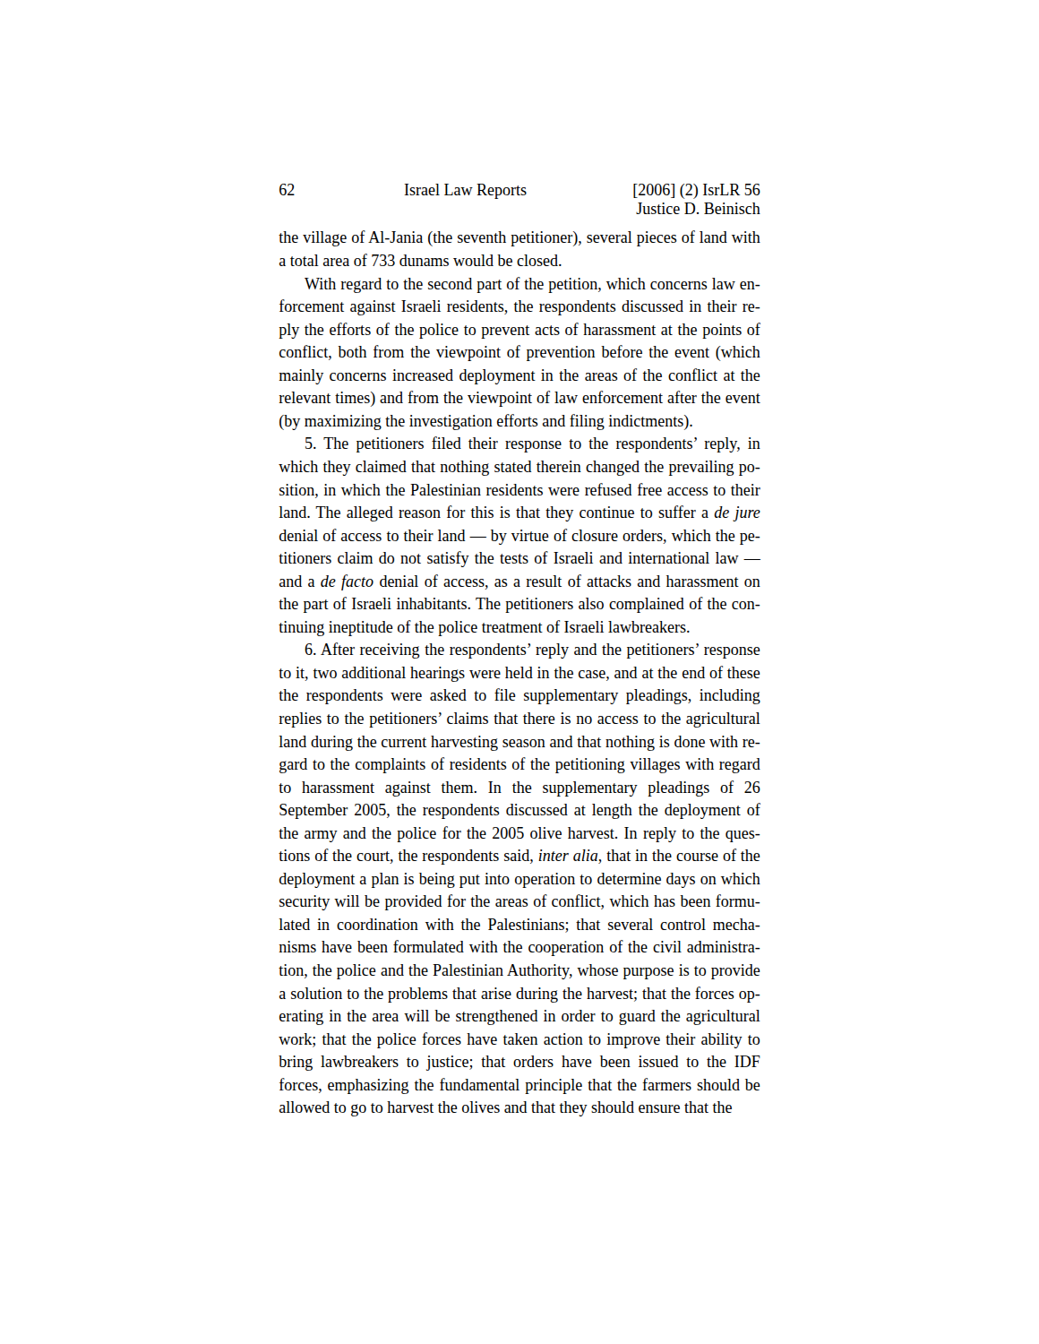62
Israel Law Reports
[2006] (2) IsrLR 56
Justice D. Beinisch
the village of Al-Jania (the seventh petitioner), several pieces of land with a total area of 733 dunams would be closed.
With regard to the second part of the petition, which concerns law enforcement against Israeli residents, the respondents discussed in their reply the efforts of the police to prevent acts of harassment at the points of conflict, both from the viewpoint of prevention before the event (which mainly concerns increased deployment in the areas of the conflict at the relevant times) and from the viewpoint of law enforcement after the event (by maximizing the investigation efforts and filing indictments).
5. The petitioners filed their response to the respondents’ reply, in which they claimed that nothing stated therein changed the prevailing position, in which the Palestinian residents were refused free access to their land. The alleged reason for this is that they continue to suffer a de jure denial of access to their land — by virtue of closure orders, which the petitioners claim do not satisfy the tests of Israeli and international law — and a de facto denial of access, as a result of attacks and harassment on the part of Israeli inhabitants. The petitioners also complained of the continuing ineptitude of the police treatment of Israeli lawbreakers.
6. After receiving the respondents’ reply and the petitioners’ response to it, two additional hearings were held in the case, and at the end of these the respondents were asked to file supplementary pleadings, including replies to the petitioners’ claims that there is no access to the agricultural land during the current harvesting season and that nothing is done with regard to the complaints of residents of the petitioning villages with regard to harassment against them. In the supplementary pleadings of 26 September 2005, the respondents discussed at length the deployment of the army and the police for the 2005 olive harvest. In reply to the questions of the court, the respondents said, inter alia, that in the course of the deployment a plan is being put into operation to determine days on which security will be provided for the areas of conflict, which has been formulated in coordination with the Palestinians; that several control mechanisms have been formulated with the cooperation of the civil administration, the police and the Palestinian Authority, whose purpose is to provide a solution to the problems that arise during the harvest; that the forces operating in the area will be strengthened in order to guard the agricultural work; that the police forces have taken action to improve their ability to bring lawbreakers to justice; that orders have been issued to the IDF forces, emphasizing the fundamental principle that the farmers should be allowed to go to harvest the olives and that they should ensure that the